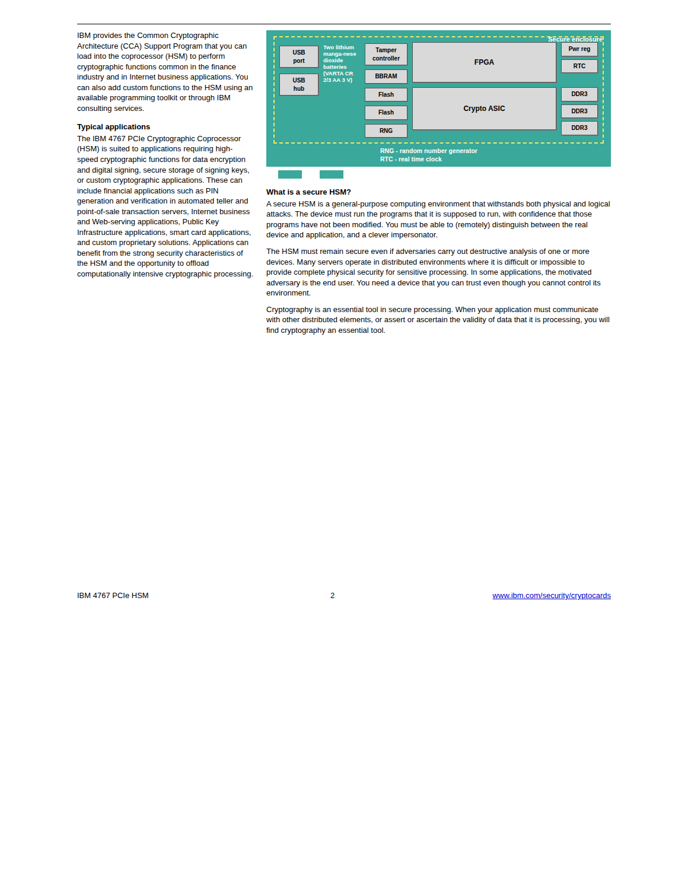IBM provides the Common Cryptographic Architecture (CCA) Support Program that you can load into the coprocessor (HSM) to perform cryptographic functions common in the finance industry and in Internet business applications. You can also add custom functions to the HSM using an available programming toolkit or through IBM consulting services.
Typical applications
The IBM 4767 PCIe Cryptographic Coprocessor (HSM) is suited to applications requiring high-speed cryptographic functions for data encryption and digital signing, secure storage of signing keys, or custom cryptographic applications. These can include financial applications such as PIN generation and verification in automated teller and point-of-sale transaction servers, Internet business and Web-serving applications, Public Key Infrastructure applications, smart card applications, and custom proprietary solutions. Applications can benefit from the strong security characteristics of the HSM and the opportunity to offload computationally intensive cryptographic processing.
Secure enclosure
USB
port
USB
hub
Two lithium manga-nese dioxide batteries (VARTA CR 2/3 AA 3 V)
Tamper
controller
BBRAM
Flash
Flash
RNG
FPGA
Pwr reg
RTC
Crypto ASIC
DDR3
DDR3
DDR3
RNG - random number generator
RTC - real time clock
What is a secure HSM?
A secure HSM is a general-purpose computing environment that withstands both physical and logical attacks. The device must run the programs that it is supposed to run, with confidence that those programs have not been modified. You must be able to (remotely) distinguish between the real device and application, and a clever impersonator.
The HSM must remain secure even if adversaries carry out destructive analysis of one or more devices. Many servers operate in distributed environments where it is difficult or impossible to provide complete physical security for sensitive processing. In some applications, the motivated adversary is the end user. You need a device that you can trust even though you cannot control its environment.
Cryptography is an essential tool in secure processing. When your application must communicate with other distributed elements, or assert or ascertain the validity of data that it is processing, you will find cryptography an essential tool.
IBM 4767 PCIe HSM
2
www.ibm.com/security/cryptocards